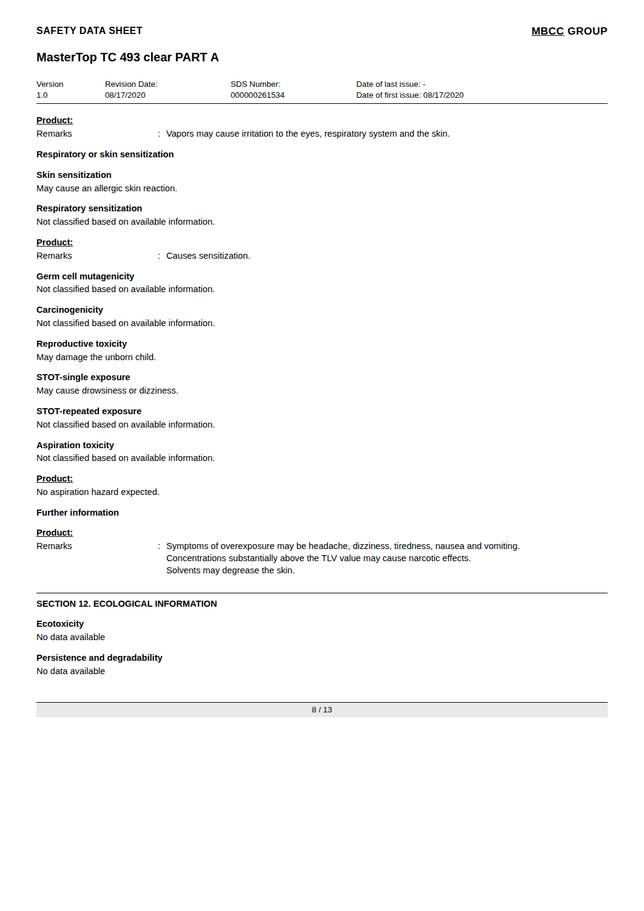SAFETY DATA SHEET
MBCC GROUP
MasterTop TC 493 clear PART A
| Version 1.0 | Revision Date: 08/17/2020 | SDS Number: 000000261534 | Date of last issue: - Date of first issue: 08/17/2020 |
Product:
Remarks
:
Vapors may cause irritation to the eyes, respiratory system and the skin.
Respiratory or skin sensitization
Skin sensitization
May cause an allergic skin reaction.
Respiratory sensitization
Not classified based on available information.
Product:
Remarks
:
Causes sensitization.
Germ cell mutagenicity
Not classified based on available information.
Carcinogenicity
Not classified based on available information.
Reproductive toxicity
May damage the unborn child.
STOT-single exposure
May cause drowsiness or dizziness.
STOT-repeated exposure
Not classified based on available information.
Aspiration toxicity
Not classified based on available information.
Product:
No aspiration hazard expected.
Further information
Product:
Remarks
:
Symptoms of overexposure may be headache, dizziness, tiredness, nausea and vomiting.
Concentrations substantially above the TLV value may cause narcotic effects.
Solvents may degrease the skin.
SECTION 12. ECOLOGICAL INFORMATION
Ecotoxicity
No data available
Persistence and degradability
No data available
8 / 13